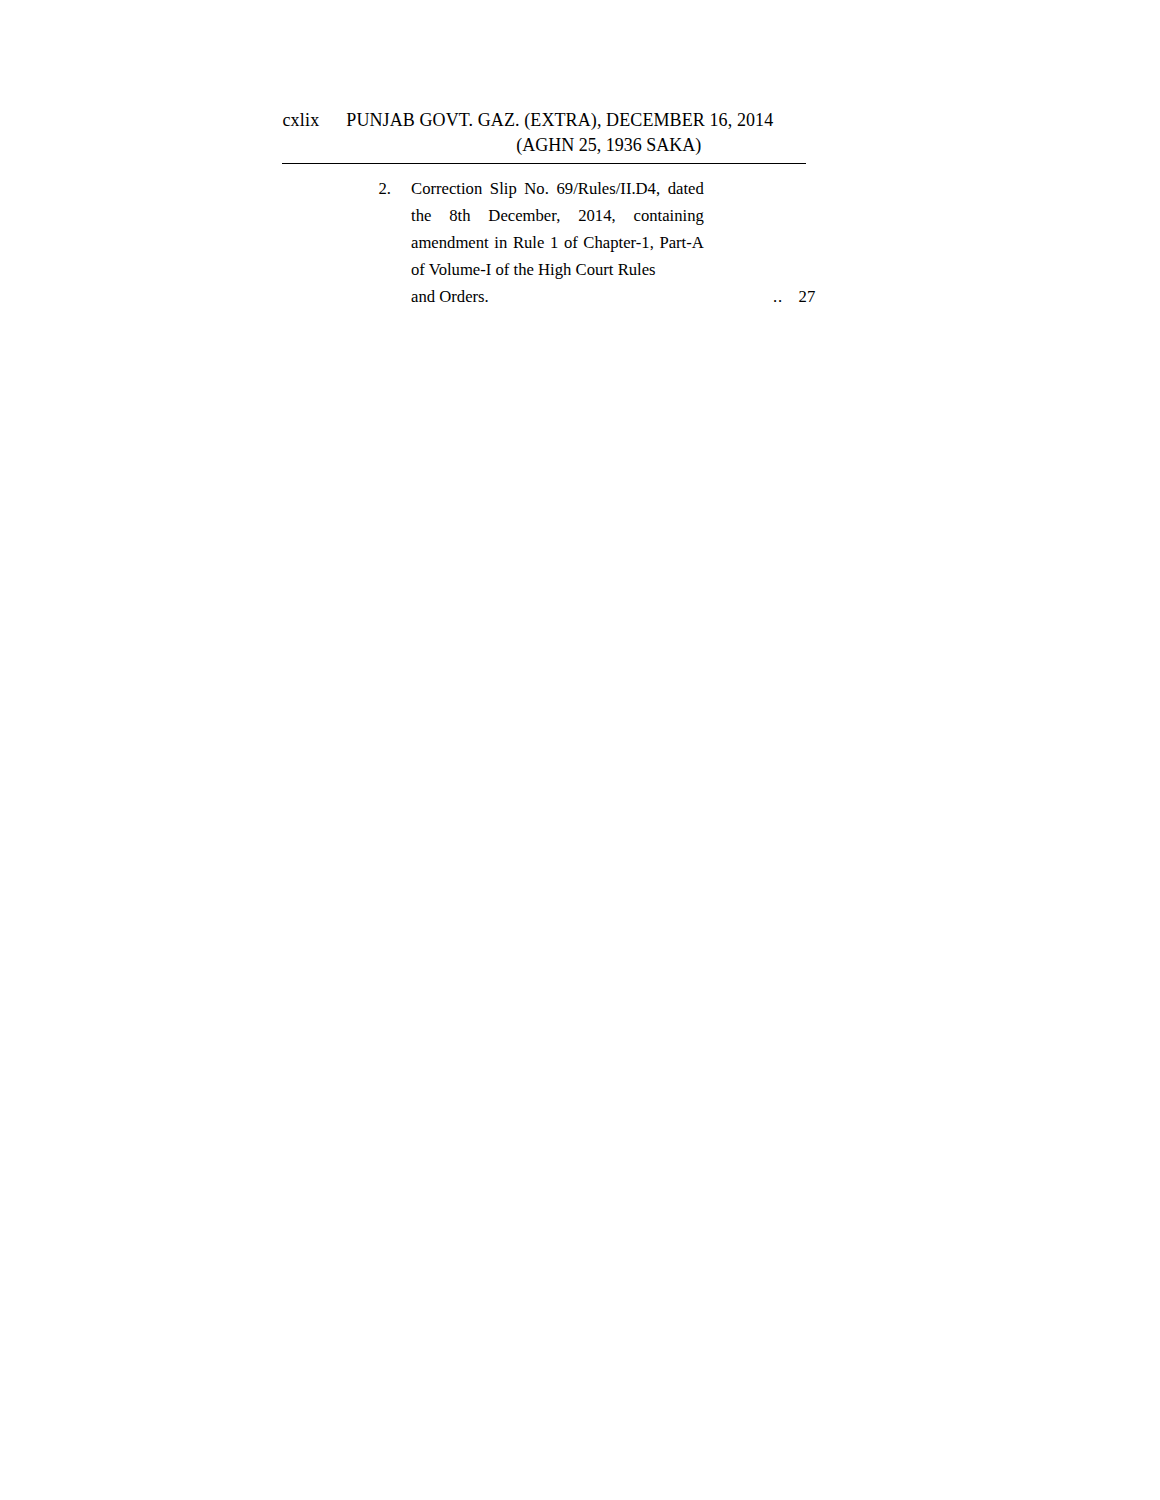cxlix PUNJAB GOVT. GAZ. (EXTRA), DECEMBER 16, 2014
(AGHN 25, 1936 SAKA)
2.
Correction Slip No. 69/Rules/II.D4, dated the 8th December, 2014, containing amendment in Rule 1 of Chapter-1, Part-A of Volume-I of the High Court Rules and Orders.
.. 27